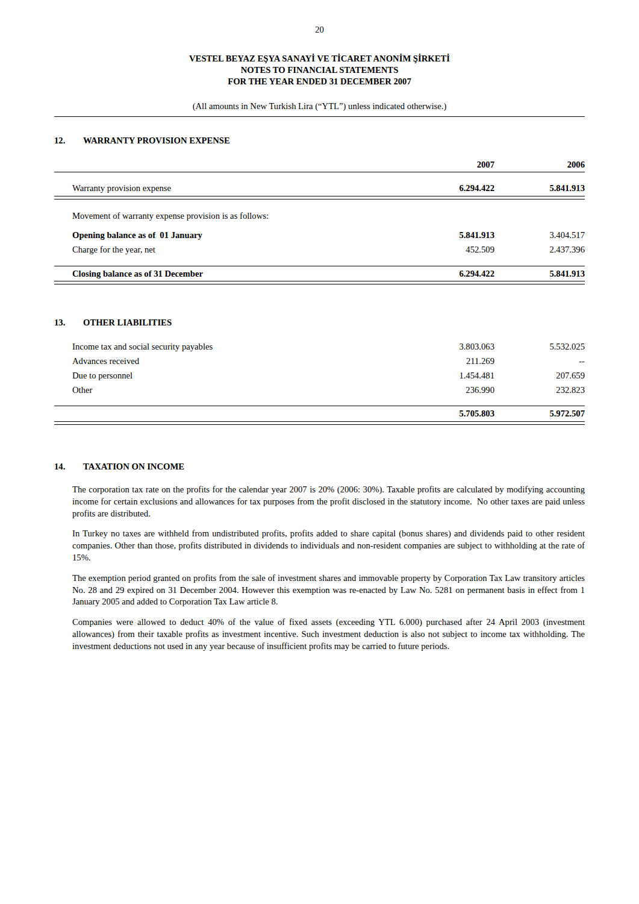20
VESTEL BEYAZ EŞYA SANAYİ VE TİCARET ANONİM ŞİRKETİ
NOTES TO FINANCIAL STATEMENTS
FOR THE YEAR ENDED 31 DECEMBER 2007
(All amounts in New Turkish Lira (“YTL”) unless indicated otherwise.)
12. WARRANTY PROVISION EXPENSE
| | 2007 | 2006 |
| Warranty provision expense | 6.294.422 | 5.841.913 |
Movement of warranty expense provision is as follows:
| Opening balance as of 01 January | 5.841.913 | 3.404.517 |
| Charge for the year, net | 452.509 | 2.437.396 |
| Closing balance as of 31 December | 6.294.422 | 5.841.913 |
13. OTHER LIABILITIES
| Income tax and social security payables | 3.803.063 | 5.532.025 |
| Advances received | 211.269 | -- |
| Due to personnel | 1.454.481 | 207.659 |
| Other | 236.990 | 232.823 |
| | 5.705.803 | 5.972.507 |
14. TAXATION ON INCOME
The corporation tax rate on the profits for the calendar year 2007 is 20% (2006: 30%). Taxable profits are calculated by modifying accounting income for certain exclusions and allowances for tax purposes from the profit disclosed in the statutory income. No other taxes are paid unless profits are distributed.
In Turkey no taxes are withheld from undistributed profits, profits added to share capital (bonus shares) and dividends paid to other resident companies. Other than those, profits distributed in dividends to individuals and non-resident companies are subject to withholding at the rate of 15%.
The exemption period granted on profits from the sale of investment shares and immovable property by Corporation Tax Law transitory articles No. 28 and 29 expired on 31 December 2004. However this exemption was re-enacted by Law No. 5281 on permanent basis in effect from 1 January 2005 and added to Corporation Tax Law article 8.
Companies were allowed to deduct 40% of the value of fixed assets (exceeding YTL 6.000) purchased after 24 April 2003 (investment allowances) from their taxable profits as investment incentive. Such investment deduction is also not subject to income tax withholding. The investment deductions not used in any year because of insufficient profits may be carried to future periods.